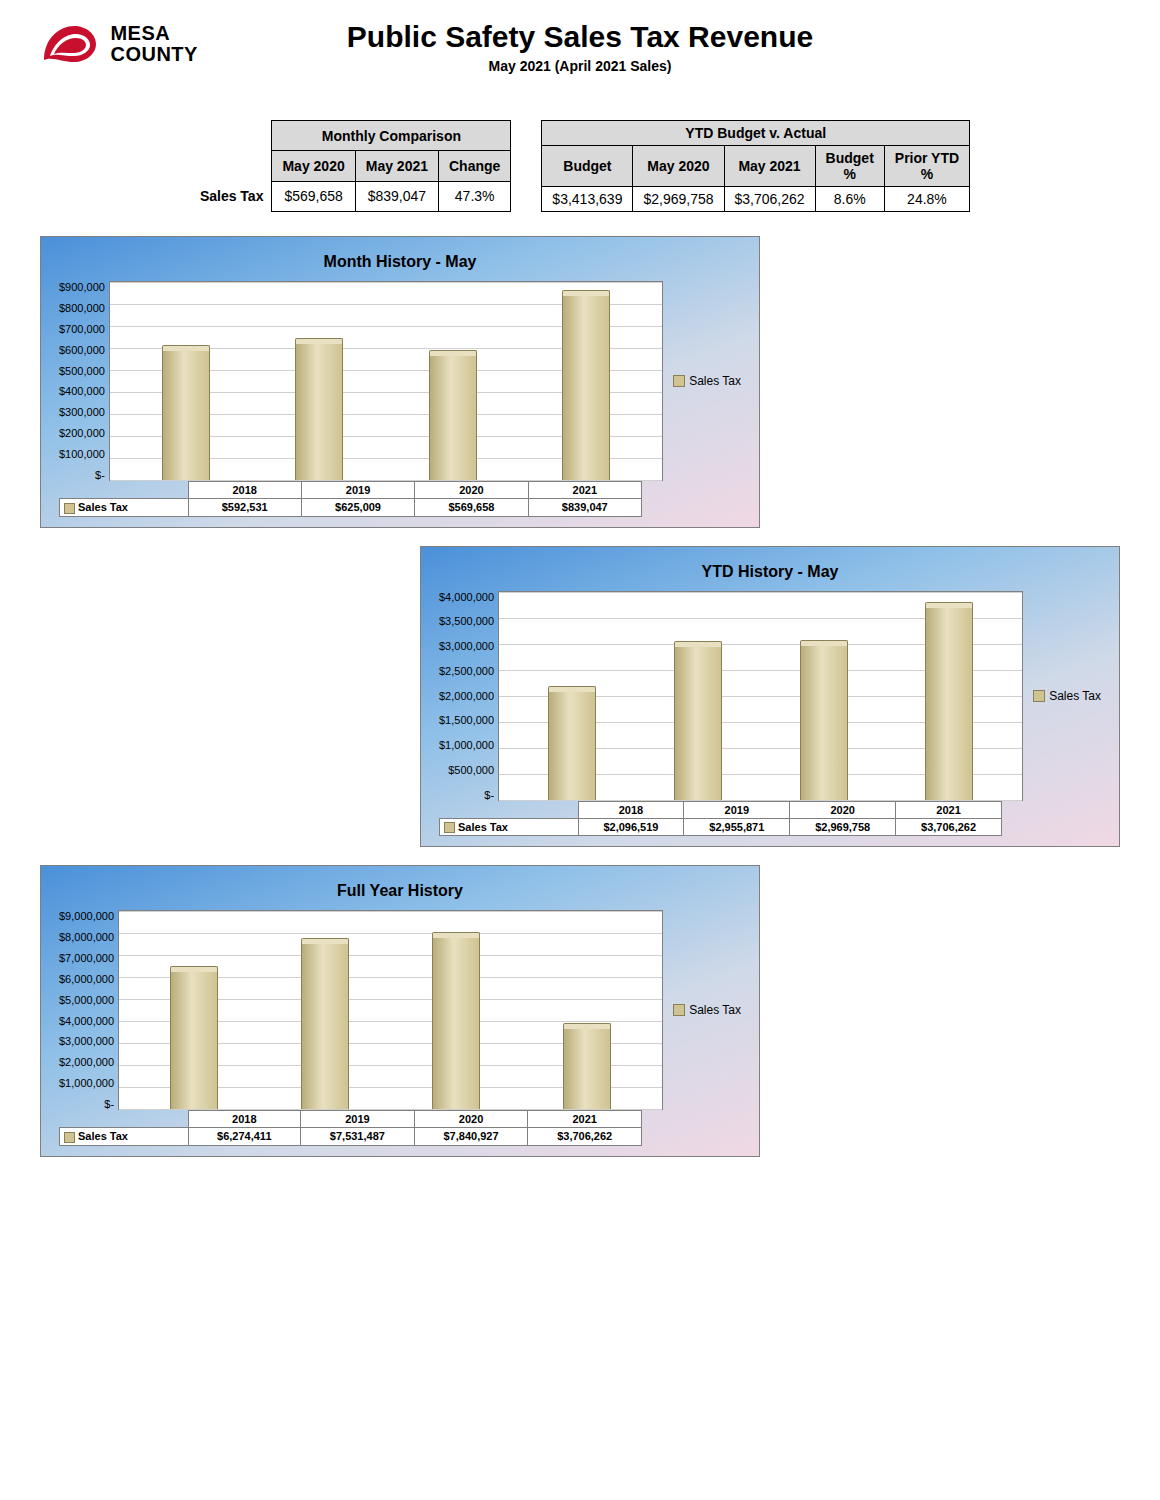MESA
COUNTY
Public Safety Sales Tax Revenue
May 2021 (April 2021 Sales)
| | Monthly Comparison |
| --- | --- |
| | May 2020 | May 2021 | Change |
| Sales Tax | $569,658 | $839,047 | 47.3% |
| YTD Budget v. Actual |
| --- |
| Budget | May 2020 | May 2021 | Budget % | Prior YTD % |
| $3,413,639 | $2,969,758 | $3,706,262 | 8.6% | 24.8% |
Month History - May
$900,000 $800,000 $700,000 $600,000 $500,000 $400,000 $300,000 $200,000 $100,000 $-
Sales Tax
| | 2018 | 2019 | 2020 | 2021 | |
| Sales Tax | $592,531 | $625,009 | $569,658 | $839,047 | |
YTD History - May
$4,000,000 $3,500,000 $3,000,000 $2,500,000 $2,000,000 $1,500,000 $1,000,000 $500,000 $-
Sales Tax
| | 2018 | 2019 | 2020 | 2021 | |
| Sales Tax | $2,096,519 | $2,955,871 | $2,969,758 | $3,706,262 | |
Full Year History
$9,000,000 $8,000,000 $7,000,000 $6,000,000 $5,000,000 $4,000,000 $3,000,000 $2,000,000 $1,000,000 $-
Sales Tax
| | 2018 | 2019 | 2020 | 2021 | |
| Sales Tax | $6,274,411 | $7,531,487 | $7,840,927 | $3,706,262 | |